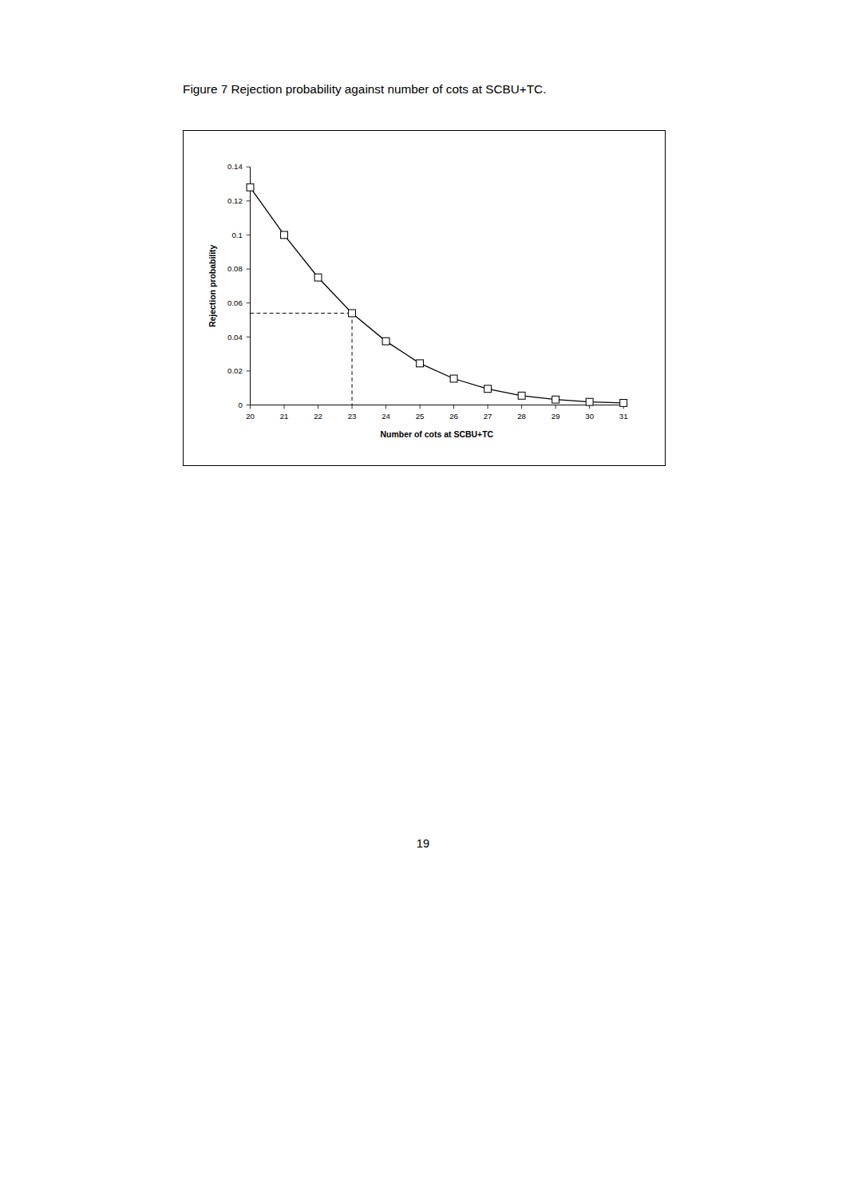Figure 7 Rejection probability against number of cots at SCBU+TC.
0 0.02 0.04 0.06 0.08 0.1 0.12 0.14 20 21 22 23 24 25 26 27 28 29 30 31 Number of cots at SCBU+TC Rejection probability
19